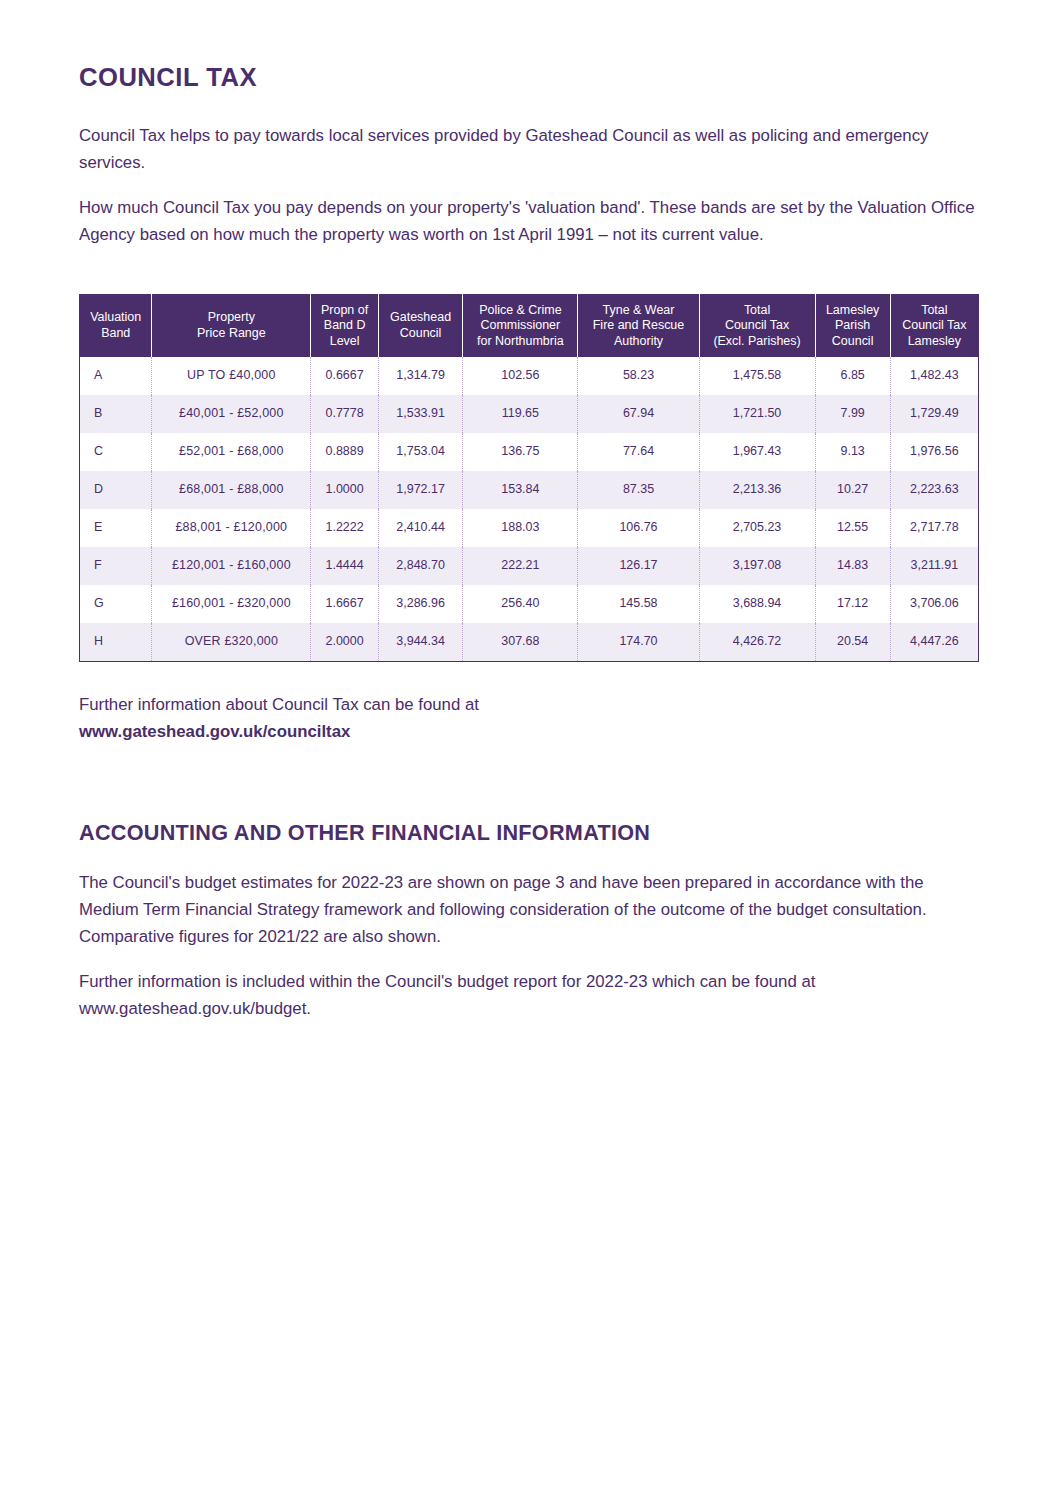COUNCIL TAX
Council Tax helps to pay towards local services provided by Gateshead Council as well as policing and emergency services.
How much Council Tax you pay depends on your property's 'valuation band'. These bands are set by the Valuation Office Agency based on how much the property was worth on 1st April 1991 – not its current value.
| Valuation Band | Property Price Range | Propn of Band D Level | Gateshead Council | Police & Crime Commissioner for Northumbria | Tyne & Wear Fire and Rescue Authority | Total Council Tax (Excl. Parishes) | Lamesley Parish Council | Total Council Tax Lamesley |
| --- | --- | --- | --- | --- | --- | --- | --- | --- |
| A | UP TO £40,000 | 0.6667 | 1,314.79 | 102.56 | 58.23 | 1,475.58 | 6.85 | 1,482.43 |
| B | £40,001 - £52,000 | 0.7778 | 1,533.91 | 119.65 | 67.94 | 1,721.50 | 7.99 | 1,729.49 |
| C | £52,001 - £68,000 | 0.8889 | 1,753.04 | 136.75 | 77.64 | 1,967.43 | 9.13 | 1,976.56 |
| D | £68,001 - £88,000 | 1.0000 | 1,972.17 | 153.84 | 87.35 | 2,213.36 | 10.27 | 2,223.63 |
| E | £88,001 - £120,000 | 1.2222 | 2,410.44 | 188.03 | 106.76 | 2,705.23 | 12.55 | 2,717.78 |
| F | £120,001 - £160,000 | 1.4444 | 2,848.70 | 222.21 | 126.17 | 3,197.08 | 14.83 | 3,211.91 |
| G | £160,001 - £320,000 | 1.6667 | 3,286.96 | 256.40 | 145.58 | 3,688.94 | 17.12 | 3,706.06 |
| H | OVER £320,000 | 2.0000 | 3,944.34 | 307.68 | 174.70 | 4,426.72 | 20.54 | 4,447.26 |
Further information about Council Tax can be found at
www.gateshead.gov.uk/counciltax
ACCOUNTING AND OTHER FINANCIAL INFORMATION
The Council's budget estimates for 2022-23 are shown on page 3 and have been prepared in accordance with the Medium Term Financial Strategy framework and following consideration of the outcome of the budget consultation. Comparative figures for 2021/22 are also shown.
Further information is included within the Council's budget report for 2022-23 which can be found at www.gateshead.gov.uk/budget.